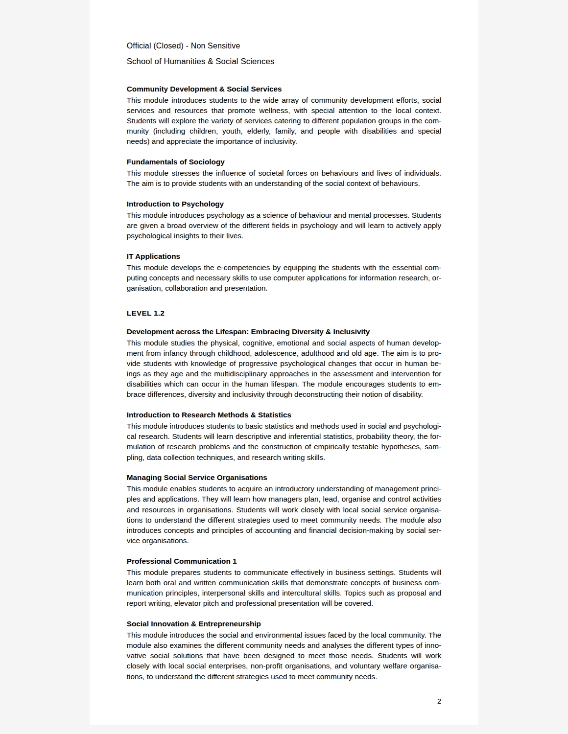Official (Closed) - Non Sensitive
School of Humanities & Social Sciences
Community Development & Social Services
This module introduces students to the wide array of community development efforts, social services and resources that promote wellness, with special attention to the local context. Students will explore the variety of services catering to different population groups in the community (including children, youth, elderly, family, and people with disabilities and special needs) and appreciate the importance of inclusivity.
Fundamentals of Sociology
This module stresses the influence of societal forces on behaviours and lives of individuals. The aim is to provide students with an understanding of the social context of behaviours.
Introduction to Psychology
This module introduces psychology as a science of behaviour and mental processes. Students are given a broad overview of the different fields in psychology and will learn to actively apply psychological insights to their lives.
IT Applications
This module develops the e-competencies by equipping the students with the essential computing concepts and necessary skills to use computer applications for information research, organisation, collaboration and presentation.
LEVEL 1.2
Development across the Lifespan: Embracing Diversity & Inclusivity
This module studies the physical, cognitive, emotional and social aspects of human development from infancy through childhood, adolescence, adulthood and old age. The aim is to provide students with knowledge of progressive psychological changes that occur in human beings as they age and the multidisciplinary approaches in the assessment and intervention for disabilities which can occur in the human lifespan. The module encourages students to embrace differences, diversity and inclusivity through deconstructing their notion of disability.
Introduction to Research Methods & Statistics
This module introduces students to basic statistics and methods used in social and psychological research. Students will learn descriptive and inferential statistics, probability theory, the formulation of research problems and the construction of empirically testable hypotheses, sampling, data collection techniques, and research writing skills.
Managing Social Service Organisations
This module enables students to acquire an introductory understanding of management principles and applications. They will learn how managers plan, lead, organise and control activities and resources in organisations. Students will work closely with local social service organisations to understand the different strategies used to meet community needs. The module also introduces concepts and principles of accounting and financial decision-making by social service organisations.
Professional Communication 1
This module prepares students to communicate effectively in business settings. Students will learn both oral and written communication skills that demonstrate concepts of business communication principles, interpersonal skills and intercultural skills. Topics such as proposal and report writing, elevator pitch and professional presentation will be covered.
Social Innovation & Entrepreneurship
This module introduces the social and environmental issues faced by the local community. The module also examines the different community needs and analyses the different types of innovative social solutions that have been designed to meet those needs. Students will work closely with local social enterprises, non-profit organisations, and voluntary welfare organisations, to understand the different strategies used to meet community needs.
2